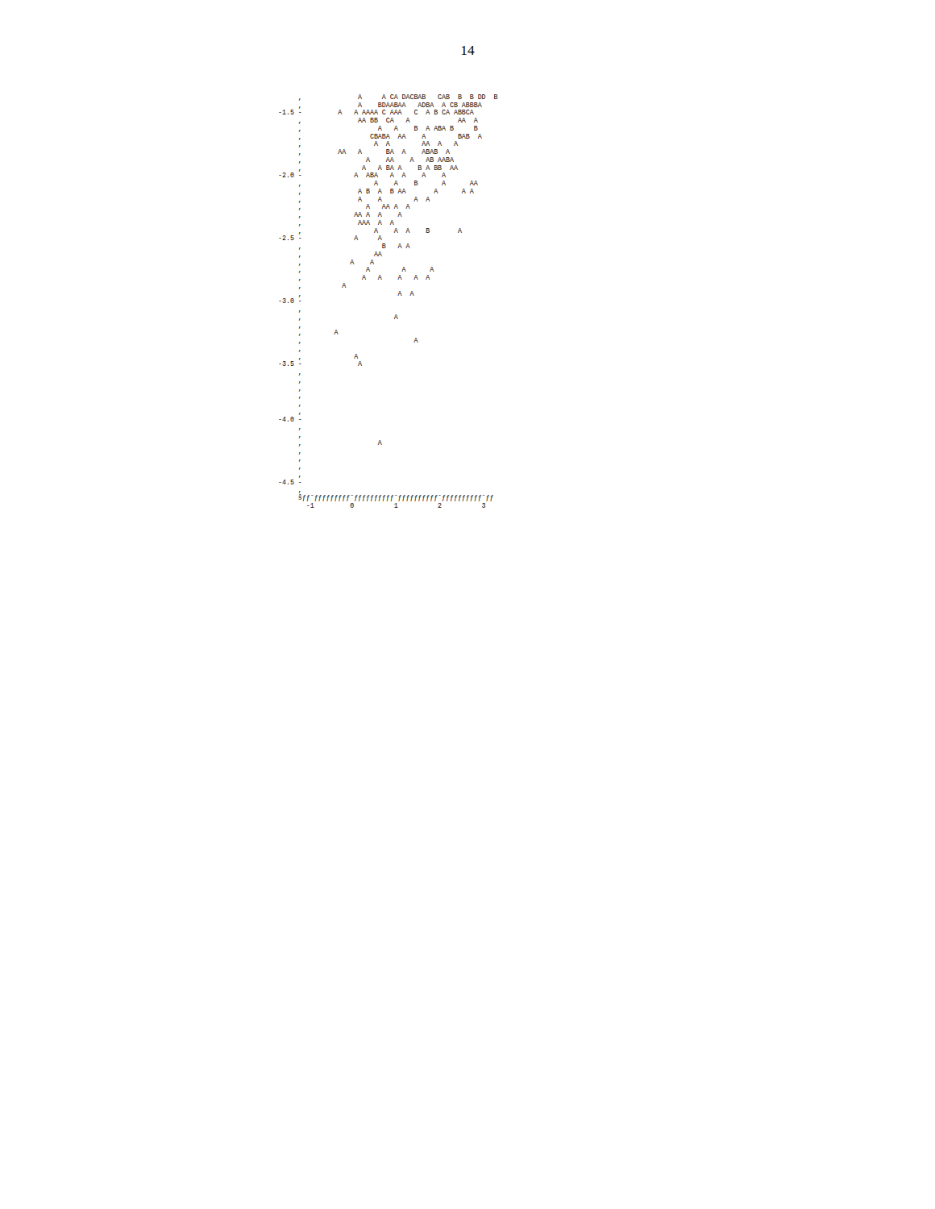14
       ,              A     A CA DACBAB   CAB  B  B DD  B
       ,              A    BDAABAA   ADBA  A CB ABBBA
  -1.5 -         A   A AAAA C AAA   C  A B CA ABBCA
       ,              AA BB  CA   A            AA  A
       ,                   A   A    B  A ABA B     B
       ,                 CBABA  AA    A        BAB  A
       ,                  A  A        AA  A   A
       ,         AA   A      BA  A    ABAB  A
       ,                A    AA    A   AB AABA
       ,               A   A BA A    B A BB  AA
  -2.0 -             A  ABA   A  A    A    A
       ,                  A    A    B      A      AA
       ,              A B  A  B AA       A      A A
       ,              A    A        A  A
       ,                A   AA A  A
       ,             AA A  A    A
       ,              AAA  A  A
       ,                  A    A  A    B       A
  -2.5 -             A     A
       ,                    B   A A
       ,                  AA
       ,            A    A
       ,                A        A      A
       ,               A   A    A   A  A
       ,          A
       ,                        A  A
  -3.0 -
       ,
       ,                       A
       ,
       ,        A
       ,                            A
       ,
       ,             A
  -3.5 -              A
       ,
       ,
       ,
       ,
       ,
       ,
  -4.0 -
       ,
       ,
       ,                   A
       ,
       ,
       ,
       ,
  -4.5 -
       ,
       ŝƒƒˆƒƒƒƒƒƒƒƒƒˆƒƒƒƒƒƒƒƒƒƒˆƒƒƒƒƒƒƒƒƒƒˆƒƒƒƒƒƒƒƒƒƒˆƒƒ
         -1         0          1          2          3